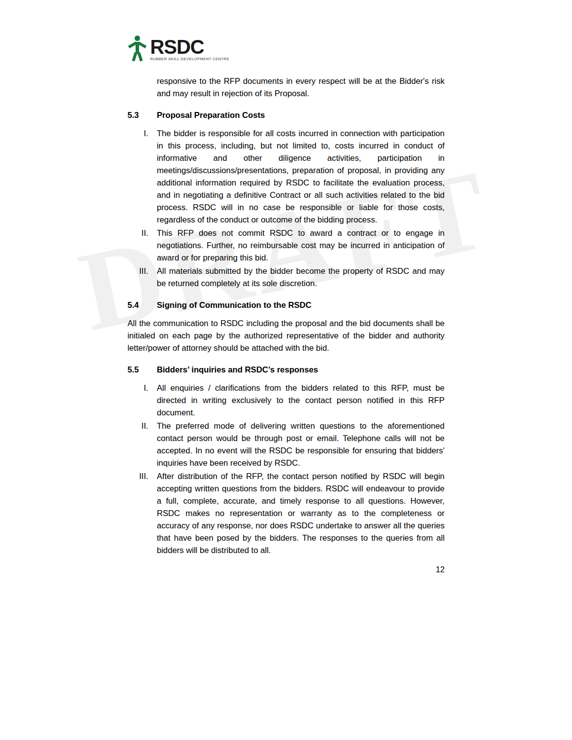DRAFT
RSDC
RUBBER SKILL DEVELOPMENT CENTRE
responsive to the RFP documents in every respect will be at the Bidder's risk and may result in rejection of its Proposal.
5.3 Proposal Preparation Costs
I. The bidder is responsible for all costs incurred in connection with participation in this process, including, but not limited to, costs incurred in conduct of informative and other diligence activities, participation in meetings/discussions/presentations, preparation of proposal, in providing any additional information required by RSDC to facilitate the evaluation process, and in negotiating a definitive Contract or all such activities related to the bid process. RSDC will in no case be responsible or liable for those costs, regardless of the conduct or outcome of the bidding process.
II. This RFP does not commit RSDC to award a contract or to engage in negotiations. Further, no reimbursable cost may be incurred in anticipation of award or for preparing this bid.
III. All materials submitted by the bidder become the property of RSDC and may be returned completely at its sole discretion.
5.4 Signing of Communication to the RSDC
All the communication to RSDC including the proposal and the bid documents shall be initialed on each page by the authorized representative of the bidder and authority letter/power of attorney should be attached with the bid.
5.5 Bidders’ inquiries and RSDC’s responses
I. All enquiries / clarifications from the bidders related to this RFP, must be directed in writing exclusively to the contact person notified in this RFP document.
II. The preferred mode of delivering written questions to the aforementioned contact person would be through post or email. Telephone calls will not be accepted. In no event will the RSDC be responsible for ensuring that bidders' inquiries have been received by RSDC.
III. After distribution of the RFP, the contact person notified by RSDC will begin accepting written questions from the bidders. RSDC will endeavour to provide a full, complete, accurate, and timely response to all questions. However, RSDC makes no representation or warranty as to the completeness or accuracy of any response, nor does RSDC undertake to answer all the queries that have been posed by the bidders. The responses to the queries from all bidders will be distributed to all.
12